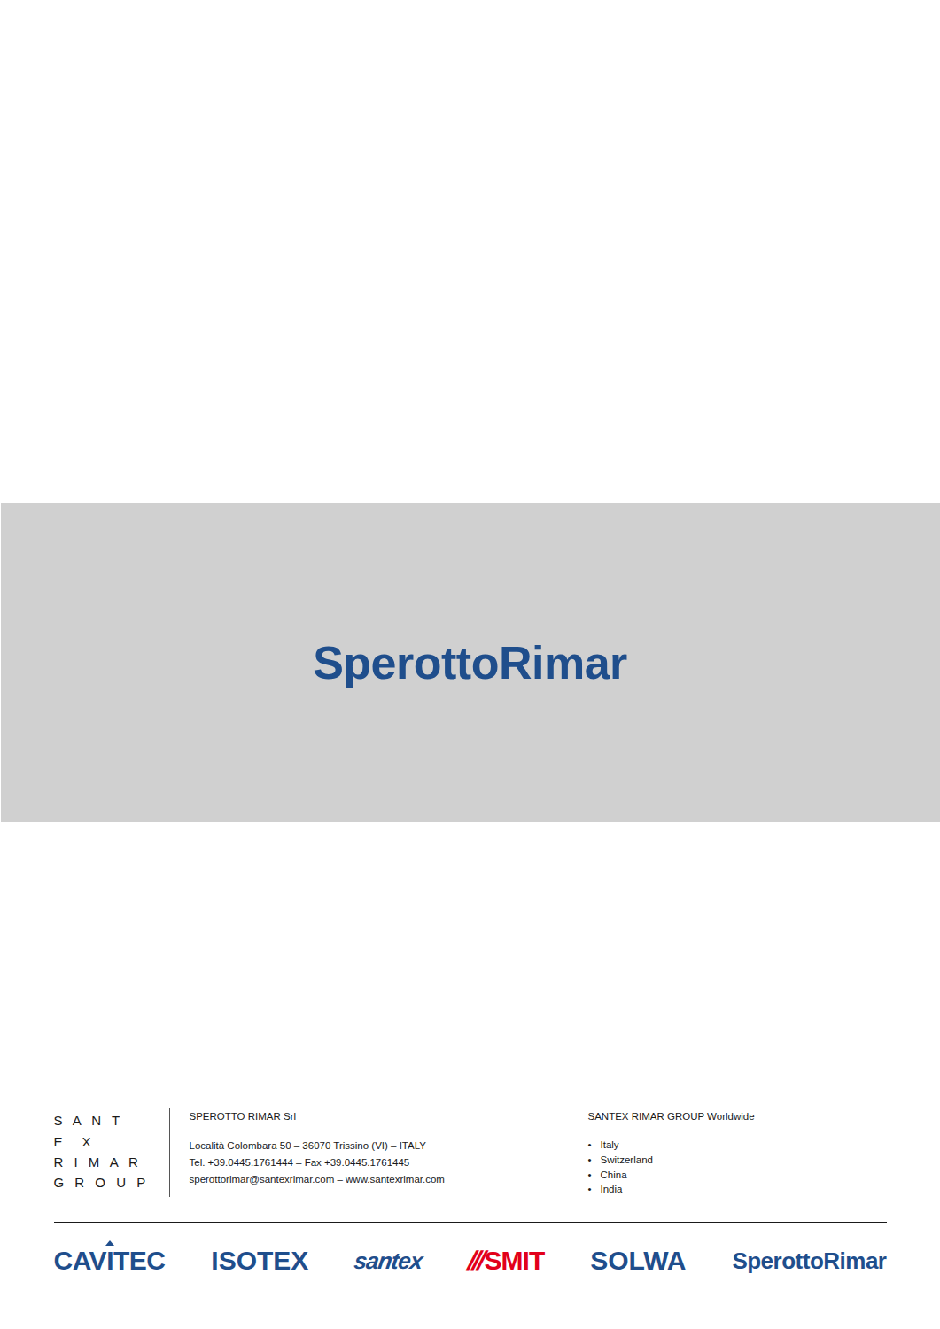SperottoRimar
S A N T EX
R I M A R
G R O U P
SPEROTTO RIMAR Srl
Località Colombara 50 – 36070 Trissino (VI) – ITALY
Tel. +39.0445.1761444 – Fax +39.0445.1761445
sperottorimar@santexrimar.com – www.santexrimar.com
SANTEX RIMAR GROUP Worldwide
Italy
Switzerland
China
India
CAVITEC ISOTEX santex ///SMIT SOLWA SperottoRimar